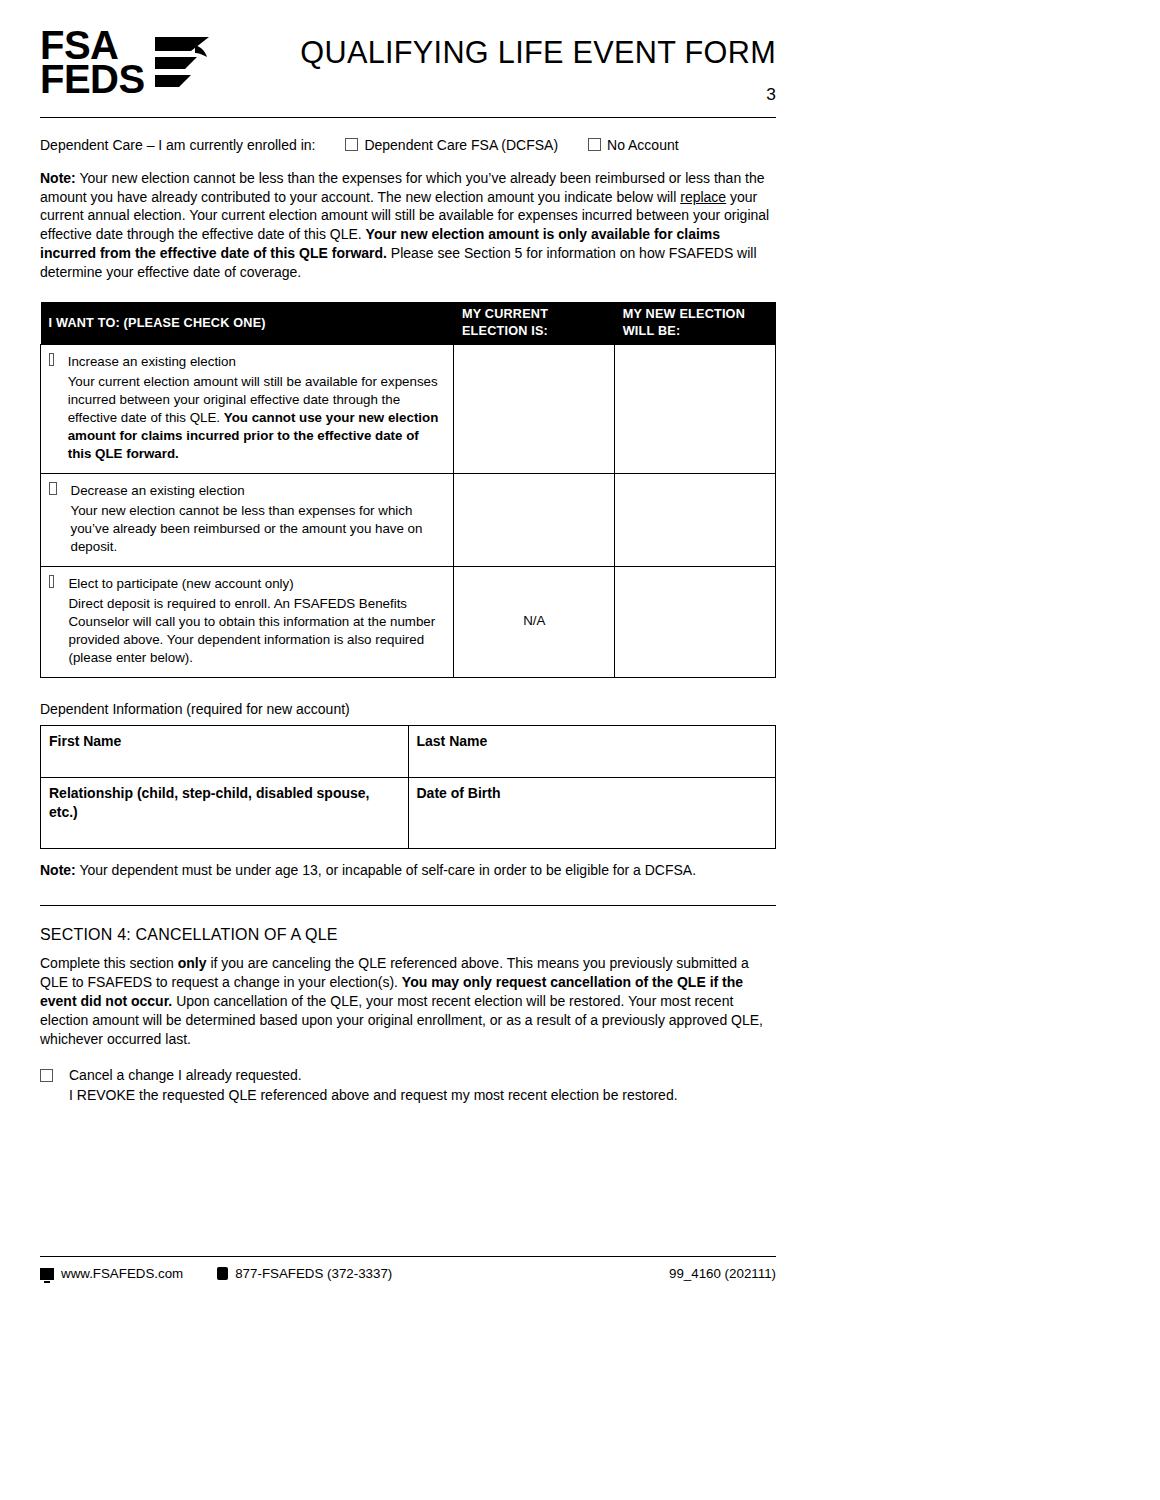FSA
FEDS
QUALIFYING LIFE EVENT FORM
3
Dependent Care – I am currently enrolled in: Dependent Care FSA (DCFSA) No Account
Note: Your new election cannot be less than the expenses for which you’ve already been reimbursed or less than the amount you have already contributed to your account. The new election amount you indicate below will replace your current annual election. Your current election amount will still be available for expenses incurred between your original effective date through the effective date of this QLE. Your new election amount is only available for claims incurred from the effective date of this QLE forward. Please see Section 5 for information on how FSAFEDS will determine your effective date of coverage.
| I WANT TO: (PLEASE CHECK ONE) | MY CURRENT ELECTION IS: | MY NEW ELECTION WILL BE: |
| --- | --- | --- |
| Increase an existing election Your current election amount will still be available for expenses incurred between your original effective date through the effective date of this QLE. You cannot use your new election amount for claims incurred prior to the effective date of this QLE forward. | | |
| Decrease an existing election Your new election cannot be less than expenses for which you’ve already been reimbursed or the amount you have on deposit. | | |
| Elect to participate (new account only) Direct deposit is required to enroll. An FSAFEDS Benefits Counselor will call you to obtain this information at the number provided above. Your dependent information is also required (please enter below). | N/A | |
Dependent Information (required for new account)
| First Name | Last Name |
| Relationship (child, step-child, disabled spouse, etc.) | Date of Birth |
Note: Your dependent must be under age 13, or incapable of self-care in order to be eligible for a DCFSA.
SECTION 4: CANCELLATION OF A QLE
Complete this section only if you are canceling the QLE referenced above. This means you previously submitted a QLE to FSAFEDS to request a change in your election(s). You may only request cancellation of the QLE if the event did not occur. Upon cancellation of the QLE, your most recent election will be restored. Your most recent election amount will be determined based upon your original enrollment, or as a result of a previously approved QLE, whichever occurred last.
Cancel a change I already requested.
I REVOKE the requested QLE referenced above and request my most recent election be restored.
www.FSAFEDS.com
877-FSAFEDS (372-3337)
99_4160 (202111)